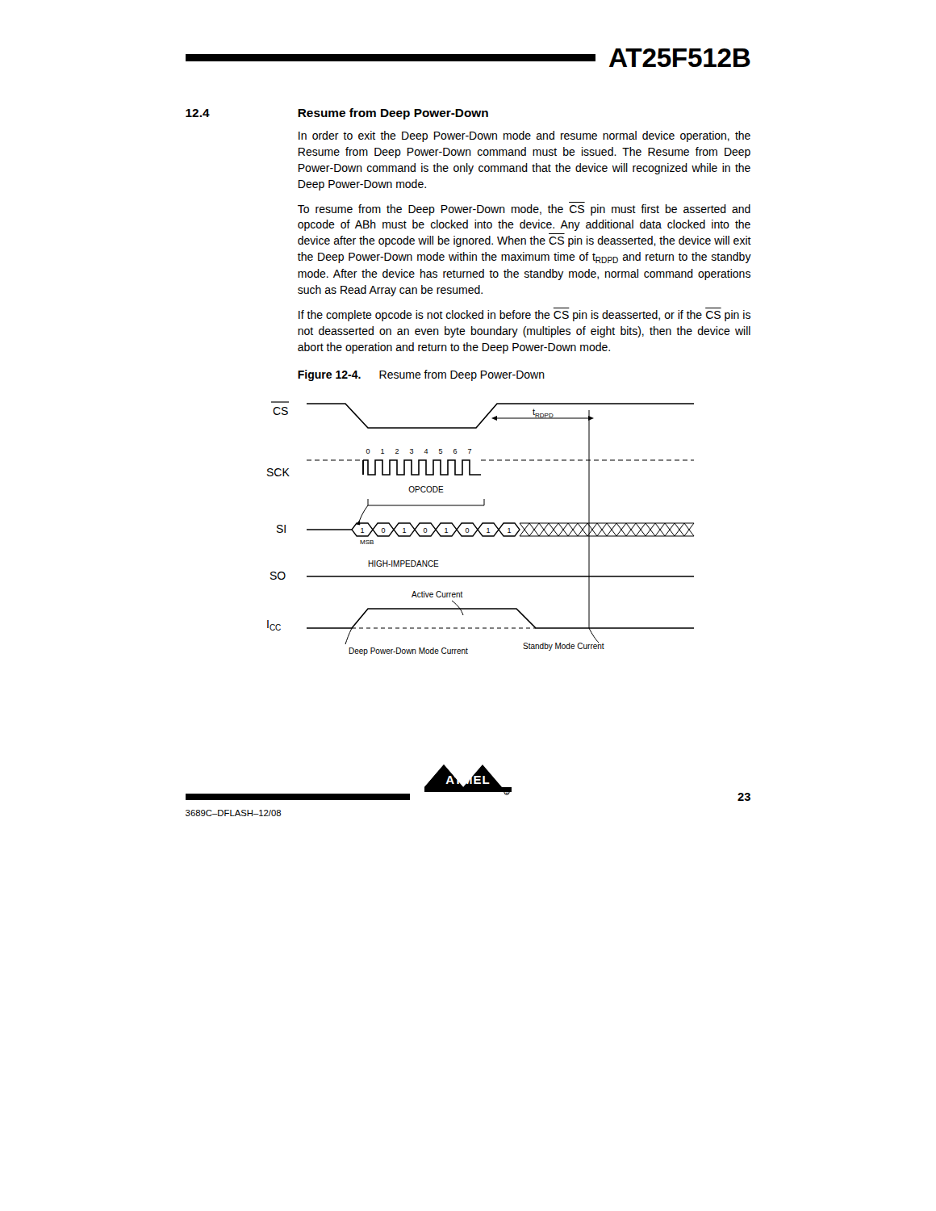AT25F512B
12.4
Resume from Deep Power-Down
In order to exit the Deep Power-Down mode and resume normal device operation, the Resume from Deep Power-Down command must be issued. The Resume from Deep Power-Down command is the only command that the device will recognized while in the Deep Power-Down mode.
To resume from the Deep Power-Down mode, the CS pin must first be asserted and opcode of ABh must be clocked into the device. Any additional data clocked into the device after the opcode will be ignored. When the CS pin is deasserted, the device will exit the Deep Power-Down mode within the maximum time of tRDPD and return to the standby mode. After the device has returned to the standby mode, normal command operations such as Read Array can be resumed.
If the complete opcode is not clocked in before the CS pin is deasserted, or if the CS pin is not deasserted on an even byte boundary (multiples of eight bits), then the device will abort the operation and return to the Deep Power-Down mode.
Figure 12-4. Resume from Deep Power-Down
CS tRDPD SCK 0 1 2 3 4 5 6 7 SI OPCODE 1 0 1 0 1 0 1 1 MSB SO HIGH-IMPEDANCE ICC Active Current Deep Power-Down Mode Current Standby Mode Current
ATMEL R
23
3689C–DFLASH–12/08